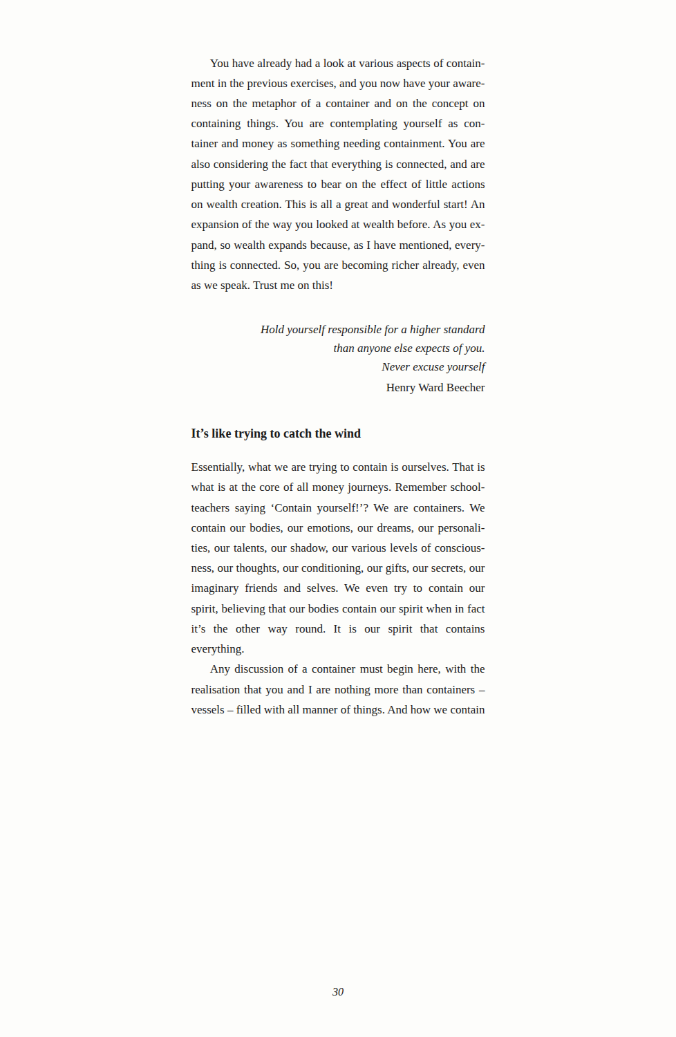You have already had a look at various aspects of containment in the previous exercises, and you now have your awareness on the metaphor of a container and on the concept on containing things. You are contemplating yourself as container and money as something needing containment. You are also considering the fact that everything is connected, and are putting your awareness to bear on the effect of little actions on wealth creation. This is all a great and wonderful start! An expansion of the way you looked at wealth before. As you expand, so wealth expands because, as I have mentioned, everything is connected. So, you are becoming richer already, even as we speak. Trust me on this!
Hold yourself responsible for a higher standard than anyone else expects of you. Never excuse yourself Henry Ward Beecher
It’s like trying to catch the wind
Essentially, what we are trying to contain is ourselves. That is what is at the core of all money journeys. Remember schoolteachers saying ‘Contain yourself!’? We are containers. We contain our bodies, our emotions, our dreams, our personalities, our talents, our shadow, our various levels of consciousness, our thoughts, our conditioning, our gifts, our secrets, our imaginary friends and selves. We even try to contain our spirit, believing that our bodies contain our spirit when in fact it’s the other way round. It is our spirit that contains everything.
Any discussion of a container must begin here, with the realisation that you and I are nothing more than containers – vessels – filled with all manner of things. And how we contain
30